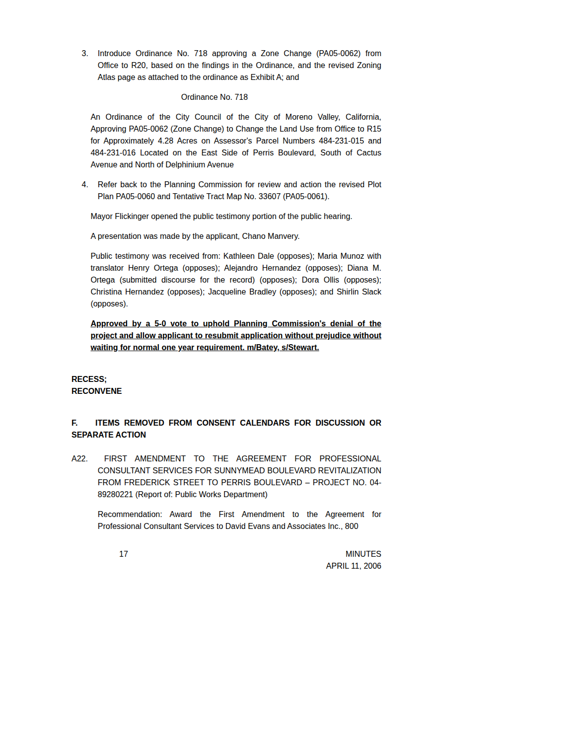Introduce Ordinance No. 718 approving a Zone Change (PA05-0062) from Office to R20, based on the findings in the Ordinance, and the revised Zoning Atlas page as attached to the ordinance as Exhibit A; and
Ordinance No. 718
An Ordinance of the City Council of the City of Moreno Valley, California, Approving PA05-0062 (Zone Change) to Change the Land Use from Office to R15 for Approximately 4.28 Acres on Assessor's Parcel Numbers 484-231-015 and 484-231-016 Located on the East Side of Perris Boulevard, South of Cactus Avenue and North of Delphinium Avenue
Refer back to the Planning Commission for review and action the revised Plot Plan PA05-0060 and Tentative Tract Map No. 33607 (PA05-0061).
Mayor Flickinger opened the public testimony portion of the public hearing.
A presentation was made by the applicant, Chano Manvery.
Public testimony was received from: Kathleen Dale (opposes); Maria Munoz with translator Henry Ortega (opposes); Alejandro Hernandez (opposes); Diana M. Ortega (submitted discourse for the record) (opposes); Dora Ollis (opposes); Christina Hernandez (opposes); Jacqueline Bradley (opposes); and Shirlin Slack (opposes).
Approved by a 5-0 vote to uphold Planning Commission's denial of the project and allow applicant to resubmit application without prejudice without waiting for normal one year requirement. m/Batey, s/Stewart.
RECESS;
RECONVENE
F. ITEMS REMOVED FROM CONSENT CALENDARS FOR DISCUSSION OR SEPARATE ACTION
A22. FIRST AMENDMENT TO THE AGREEMENT FOR PROFESSIONAL CONSULTANT SERVICES FOR SUNNYMEAD BOULEVARD REVITALIZATION FROM FREDERICK STREET TO PERRIS BOULEVARD – PROJECT NO. 04-89280221 (Report of: Public Works Department)
Recommendation: Award the First Amendment to the Agreement for Professional Consultant Services to David Evans and Associates Inc., 800
17
MINUTES
APRIL 11, 2006